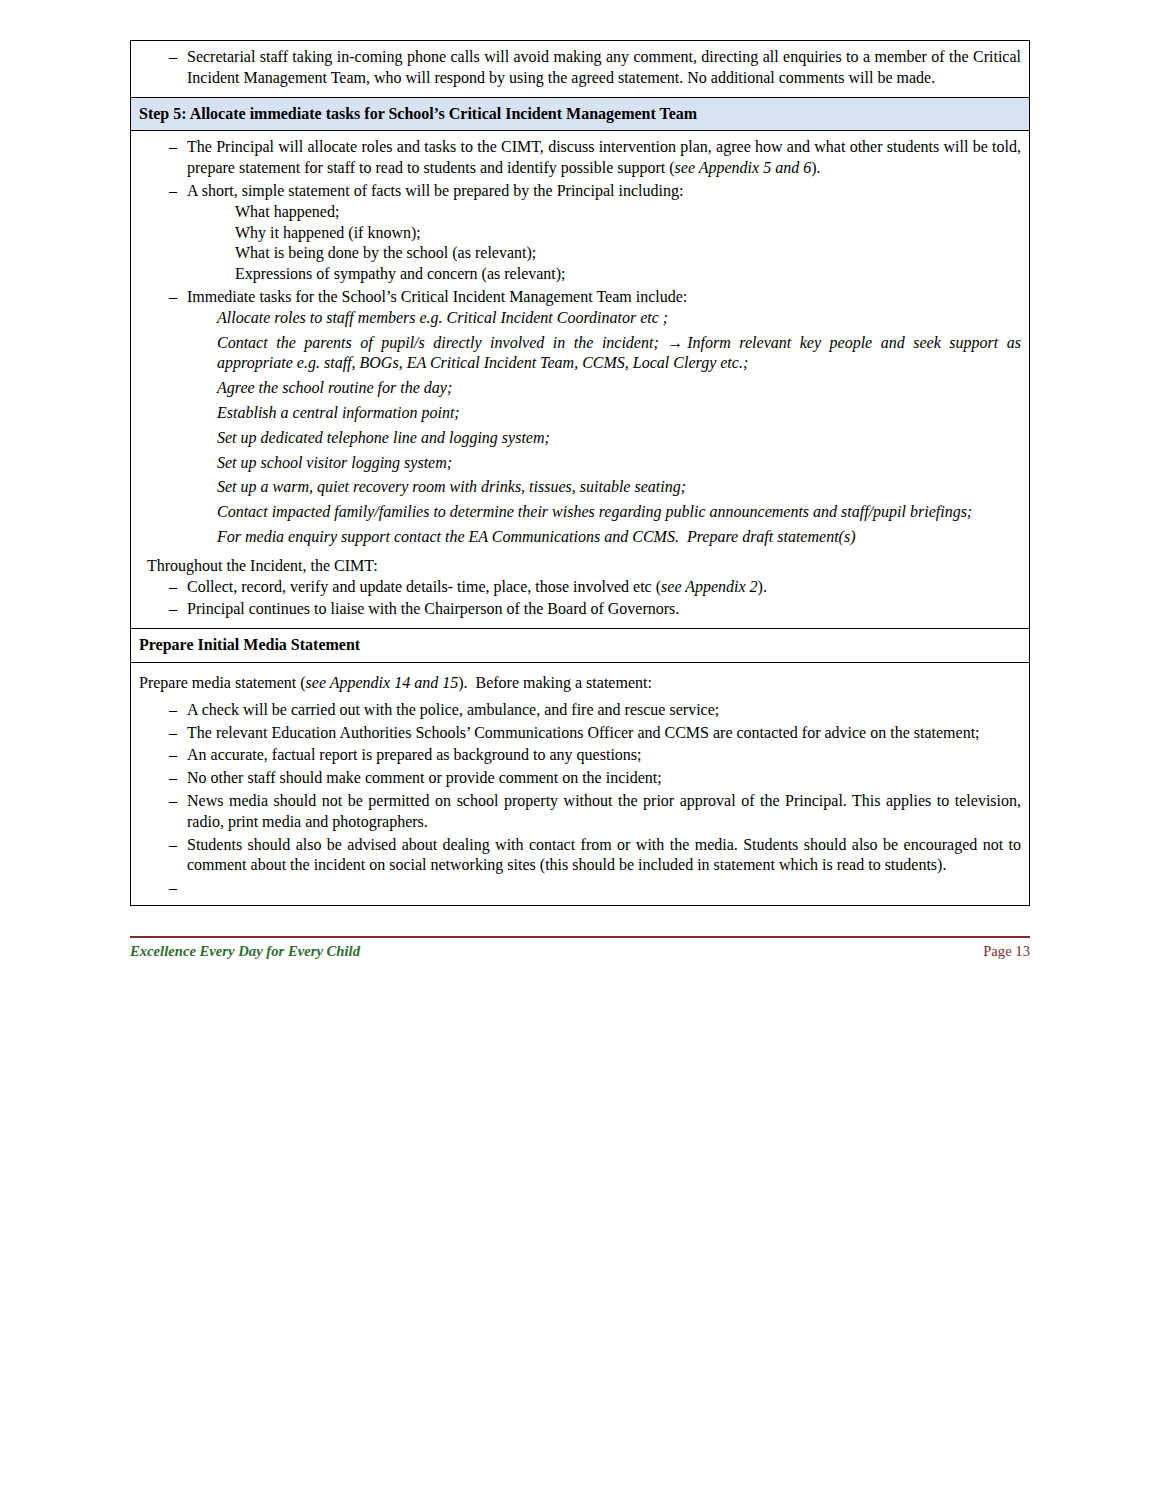| Secretarial staff taking in-coming phone calls will avoid making any comment, directing all enquiries to a member of the Critical Incident Management Team, who will respond by using the agreed statement. No additional comments will be made. |
| Step 5: Allocate immediate tasks for School’s Critical Incident Management Team |
| The Principal will allocate roles and tasks to the CIMT, discuss intervention plan, agree how and what other students will be told, prepare statement for staff to read to students and identify possible support ( see Appendix 5 and 6 ). A short, simple statement of facts will be prepared by the Principal including: What happened; Why it happened (if known); What is being done by the school (as relevant); Expressions of sympathy and concern (as relevant); Immediate tasks for the School’s Critical Incident Management Team include: Allocate roles to staff members e.g. Critical Incident Coordinator etc ; Contact the parents of pupil/s directly involved in the incident; Inform relevant key people and seek support as appropriate e.g. staff, BOGs, EA Critical Incident Team, CCMS, Local Clergy etc.; Agree the school routine for the day; Establish a central information point; Set up dedicated telephone line and logging system; Set up school visitor logging system; Set up a warm, quiet recovery room with drinks, tissues, suitable seating; Contact impacted family/families to determine their wishes regarding public announcements and staff/pupil briefings; For media enquiry support contact the EA Communications and CCMS. Prepare draft statement(s) Throughout the Incident, the CIMT: Collect, record, verify and update details- time, place, those involved etc ( see Appendix 2 ). Principal continues to liaise with the Chairperson of the Board of Governors. |
| Prepare Initial Media Statement |
| Prepare media statement ( see Appendix 14 and 15 ). Before making a statement: A check will be carried out with the police, ambulance, and fire and rescue service; The relevant Education Authorities Schools’ Communications Officer and CCMS are contacted for advice on the statement; An accurate, factual report is prepared as background to any questions; No other staff should make comment or provide comment on the incident; News media should not be permitted on school property without the prior approval of the Principal. This applies to television, radio, print media and photographers. Students should also be advised about dealing with contact from or with the media. Students should also be encouraged not to comment about the incident on social networking sites (this should be included in statement which is read to students). |
Excellence Every Day for Every Child Page 13